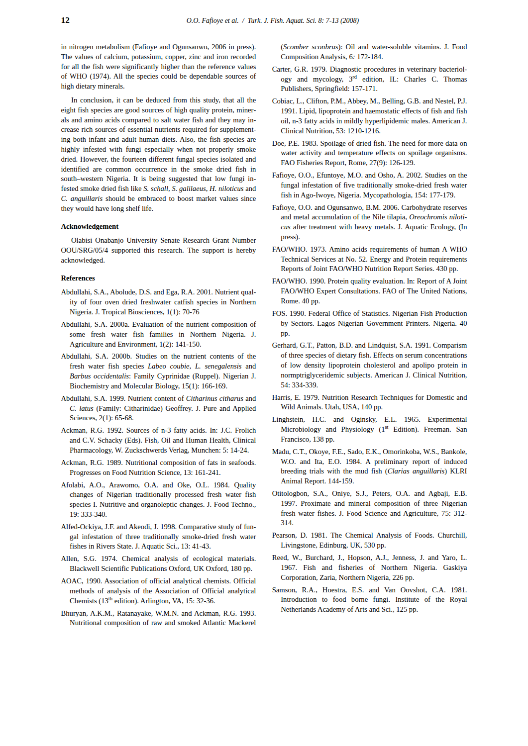12 O.O. Fafioye et al. / Turk. J. Fish. Aquat. Sci. 8: 7-13 (2008)
in nitrogen metabolism (Fafioye and Ogunsanwo, 2006 in press). The values of calcium, potassium, copper, zinc and iron recorded for all the fish were significantly higher than the reference values of WHO (1974). All the species could be dependable sources of high dietary minerals.
In conclusion, it can be deduced from this study, that all the eight fish species are good sources of high quality protein, minerals and amino acids compared to salt water fish and they may increase rich sources of essential nutrients required for supplementing both infant and adult human diets. Also, the fish species are highly infested with fungi especially when not properly smoke dried. However, the fourteen different fungal species isolated and identified are common occurrence in the smoke dried fish in south–western Nigeria. It is being suggested that low fungi infested smoke dried fish like S. schall, S. galilaeus, H. niloticus and C. anguillaris should be embraced to boost market values since they would have long shelf life.
Acknowledgement
Olabisi Onabanjo University Senate Research Grant Number OOU/SRG/05/4 supported this research. The support is hereby acknowledged.
References
Abdullahi, S.A., Abolude, D.S. and Ega, R.A. 2001. Nutrient quality of four oven dried freshwater catfish species in Northern Nigeria. J. Tropical Biosciences, 1(1): 70-76
Abdullahi, S.A. 2000a. Evaluation of the nutrient composition of some fresh water fish families in Northern Nigeria. J. Agriculture and Environment, 1(2): 141-150.
Abdullahi, S.A. 2000b. Studies on the nutrient contents of the fresh water fish species Labeo coubie, L. senegalensis and Barbus occidentalis: Family Cyprinidae (Ruppel). Nigerian J. Biochemistry and Molecular Biology, 15(1): 166-169.
Abdullahi, S.A. 1999. Nutrient content of Citharinus citharus and C. latus (Family: Citharinidae) Geoffrey. J. Pure and Applied Sciences, 2(1): 65-68.
Ackman, R.G. 1992. Sources of n-3 fatty acids. In: J.C. Frolich and C.V. Schacky (Eds). Fish, Oil and Human Health, Clinical Pharmacology, W. Zuckschwerds Verlag, Munchen: 5: 14-24.
Ackman, R.G. 1989. Nutritional composition of fats in seafoods. Progresses on Food Nutrition Science, 13: 161-241.
Afolabi, A.O., Arawomo, O.A. and Oke, O.L. 1984. Quality changes of Nigerian traditionally processed fresh water fish species I. Nutritive and organoleptic changes. J. Food Techno., 19: 333-340.
Alfed-Ockiya, J.F. and Akeodi, J. 1998. Comparative study of fungal infestation of three traditionally smoke-dried fresh water fishes in Rivers State. J. Aquatic Sci., 13: 41-43.
Allen, S.G. 1974. Chemical analysis of ecological materials. Blackwell Scientific Publications Oxford, UK Oxford, 180 pp.
AOAC, 1990. Association of official analytical chemists. Official methods of analysis of the Association of Official analytical Chemists (13th edition). Arlington, VA, 15: 32-36.
Bhuryan, A.K.M., Ratanayake, W.M.N. and Ackman, R.G. 1993. Nutritional composition of raw and smoked Atlantic Mackerel (Scomber sconbrus): Oil and water-soluble vitamins. J. Food Composition Analysis, 6: 172-184.
Carter, G.R. 1979. Diagnostic procedures in veterinary bacteriology and mycology, 3rd edition, IL: Charles C. Thomas Publishers, Springfield: 157-171.
Cobiac, L., Clifton, P.M., Abbey, M., Belling, G.B. and Nestel, P.J. 1991. Lipid, lipoprotein and haemostatic effects of fish and fish oil, n-3 fatty acids in mildly hyperlipidemic males. American J. Clinical Nutrition, 53: 1210-1216.
Doe, P.E. 1983. Spoilage of dried fish. The need for more data on water activity and temperature effects on spoilage organisms. FAO Fisheries Report, Rome, 27(9): 126-129.
Fafioye, O.O., Efuntoye, M.O. and Osho, A. 2002. Studies on the fungal infestation of five traditionally smoke-dried fresh water fish in Ago-Iwoye, Nigeria. Mycopathologia, 154: 177-179.
Fafioye, O.O. and Ogunsanwo, B.M. 2006. Carbohydrate reserves and metal accumulation of the Nile tilapia, Oreochromis niloticus after treatment with heavy metals. J. Aquatic Ecology, (In press).
FAO/WHO. 1973. Amino acids requirements of human A WHO Technical Services at No. 52. Energy and Protein requirements Reports of Joint FAO/WHO Nutrition Report Series. 430 pp.
FAO/WHO. 1990. Protein quality evaluation. In: Report of A Joint FAO/WHO Expert Consultations. FAO of The United Nations, Rome. 40 pp.
FOS. 1990. Federal Office of Statistics. Nigerian Fish Production by Sectors. Lagos Nigerian Government Printers. Nigeria. 40 pp.
Gerhard, G.T., Patton, B.D. and Lindquist, S.A. 1991. Comparism of three species of dietary fish. Effects on serum concentrations of low density lipoprotein cholesterol and apolipo protein in normptriglyceridemic subjects. American J. Clinical Nutrition, 54: 334-339.
Harris, E. 1979. Nutrition Research Techniques for Domestic and Wild Animals. Utah, USA, 140 pp.
Linghstein, H.C. and Oginsky, E.L. 1965. Experimental Microbiology and Physiology (1st Edition). Freeman. San Francisco, 138 pp.
Madu, C.T., Okoye, F.E., Sado, E.K., Omorinkoba, W.S., Bankole, W.O. and Ita, E.O. 1984. A preliminary report of induced breeding trials with the mud fish (Clarias anguillaris) KLRI Animal Report. 144-159.
Otitologbon, S.A., Oniye, S.J., Peters, O.A. and Agbaji, E.B. 1997. Proximate and mineral composition of three Nigerian fresh water fishes. J. Food Science and Agriculture, 75: 312-314.
Pearson, D. 1981. The Chemical Analysis of Foods. Churchill, Livingstone, Edinburg, UK, 530 pp.
Reed, W., Burchard, J., Hopson, A.J., Jenness, J. and Yaro, L. 1967. Fish and fisheries of Northern Nigeria. Gaskiya Corporation, Zaria, Northern Nigeria, 226 pp.
Samson, R.A., Hoestra, E.S. and Van Oovshot, C.A. 1981. Introduction to food borne fungi. Institute of the Royal Netherlands Academy of Arts and Sci., 125 pp.